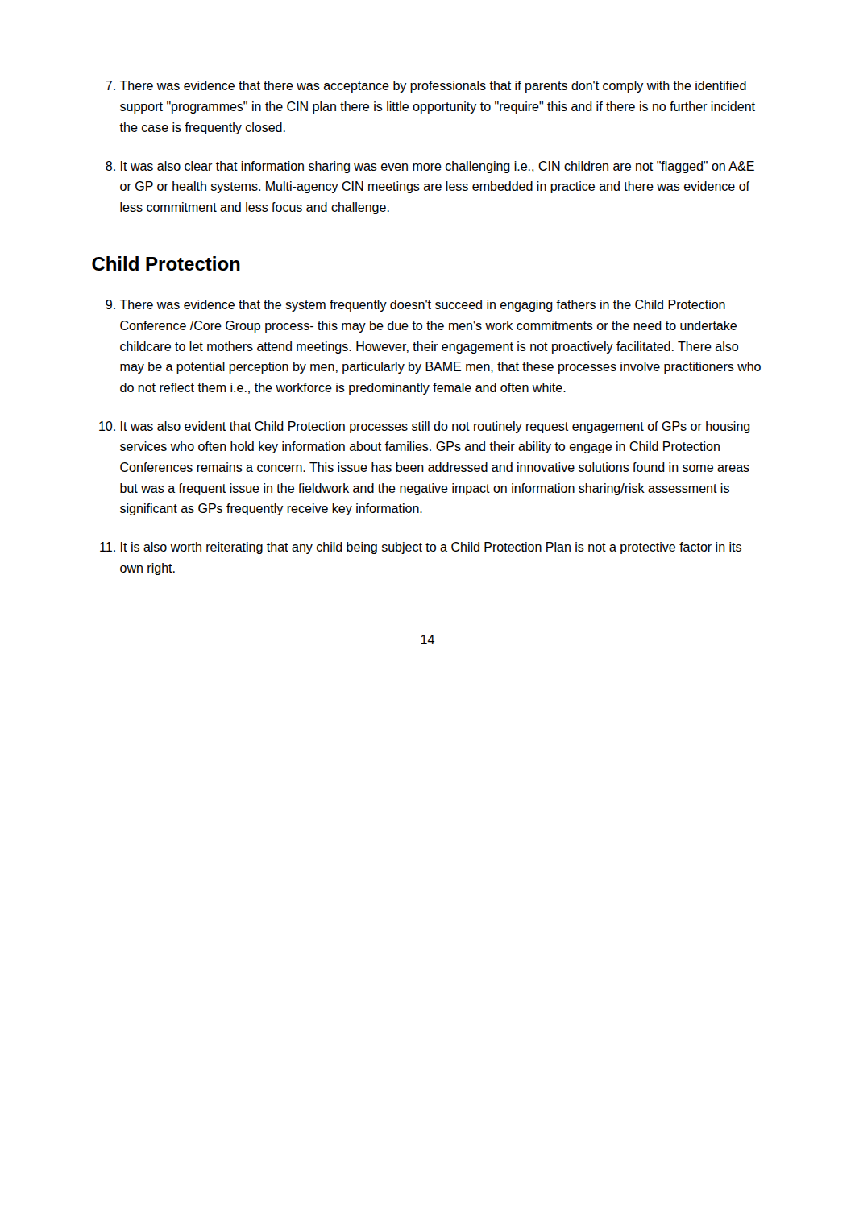There was evidence that there was acceptance by professionals that if parents don't comply with the identified support "programmes" in the CIN plan there is little opportunity to "require" this and if there is no further incident the case is frequently closed.
It was also clear that information sharing was even more challenging i.e., CIN children are not "flagged" on A&E or GP or health systems. Multi-agency CIN meetings are less embedded in practice and there was evidence of less commitment and less focus and challenge.
Child Protection
There was evidence that the system frequently doesn't succeed in engaging fathers in the Child Protection Conference /Core Group process- this may be due to the men's work commitments or the need to undertake childcare to let mothers attend meetings. However, their engagement is not proactively facilitated. There also may be a potential perception by men, particularly by BAME men, that these processes involve practitioners who do not reflect them i.e., the workforce is predominantly female and often white.
It was also evident that Child Protection processes still do not routinely request engagement of GPs or housing services who often hold key information about families. GPs and their ability to engage in Child Protection Conferences remains a concern. This issue has been addressed and innovative solutions found in some areas but was a frequent issue in the fieldwork and the negative impact on information sharing/risk assessment is significant as GPs frequently receive key information.
It is also worth reiterating that any child being subject to a Child Protection Plan is not a protective factor in its own right.
14